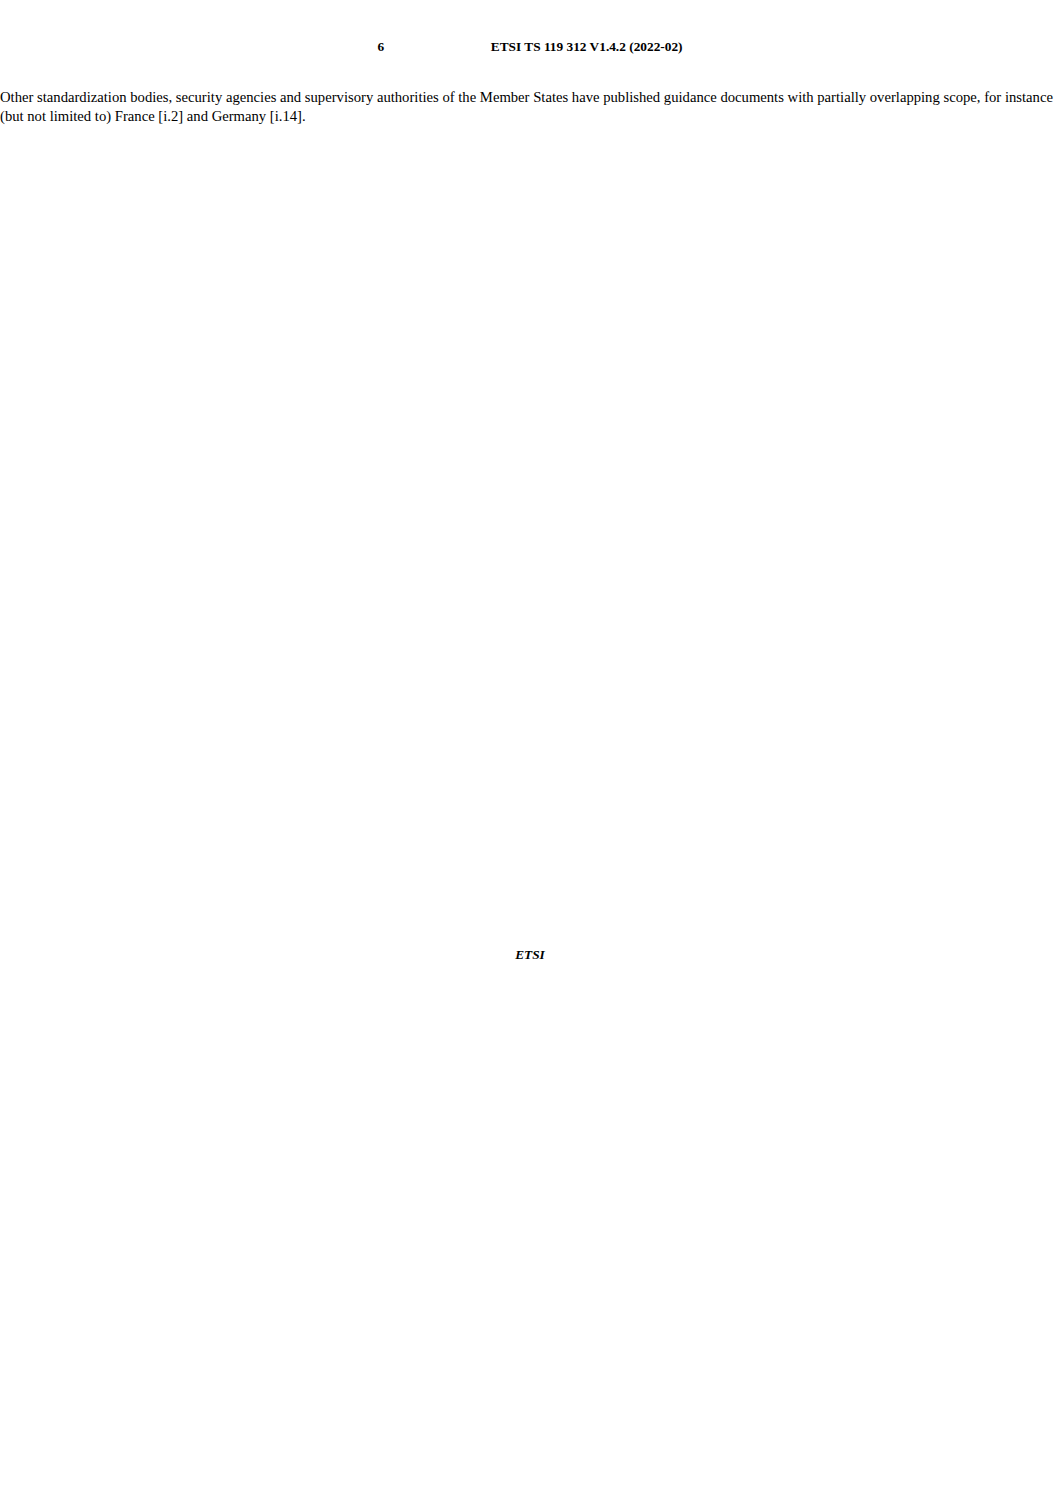6 ETSI TS 119 312 V1.4.2 (2022-02)
Other standardization bodies, security agencies and supervisory authorities of the Member States have published guidance documents with partially overlapping scope, for instance (but not limited to) France [i.2] and Germany [i.14].
ETSI